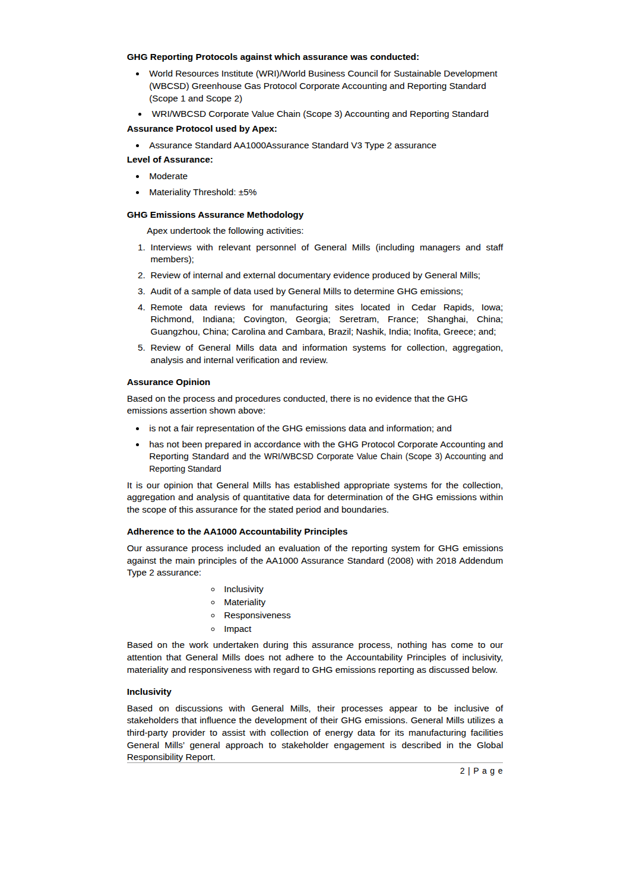GHG Reporting Protocols against which assurance was conducted:
World Resources Institute (WRI)/World Business Council for Sustainable Development (WBCSD) Greenhouse Gas Protocol Corporate Accounting and Reporting Standard (Scope 1 and Scope 2)
WRI/WBCSD Corporate Value Chain (Scope 3) Accounting and Reporting Standard
Assurance Protocol used by Apex:
Assurance Standard AA1000Assurance Standard V3 Type 2 assurance
Level of Assurance:
Moderate
Materiality Threshold: ±5%
GHG Emissions Assurance Methodology
Apex undertook the following activities:
Interviews with relevant personnel of General Mills (including managers and staff members);
Review of internal and external documentary evidence produced by General Mills;
Audit of a sample of data used by General Mills to determine GHG emissions;
Remote data reviews for manufacturing sites located in Cedar Rapids, Iowa; Richmond, Indiana; Covington, Georgia; Seretram, France; Shanghai, China; Guangzhou, China; Carolina and Cambara, Brazil; Nashik, India; Inofita, Greece; and;
Review of General Mills data and information systems for collection, aggregation, analysis and internal verification and review.
Assurance Opinion
Based on the process and procedures conducted, there is no evidence that the GHG emissions assertion shown above:
is not a fair representation of the GHG emissions data and information; and
has not been prepared in accordance with the GHG Protocol Corporate Accounting and Reporting Standard and the WRI/WBCSD Corporate Value Chain (Scope 3) Accounting and Reporting Standard
It is our opinion that General Mills has established appropriate systems for the collection, aggregation and analysis of quantitative data for determination of the GHG emissions within the scope of this assurance for the stated period and boundaries.
Adherence to the AA1000 Accountability Principles
Our assurance process included an evaluation of the reporting system for GHG emissions against the main principles of the AA1000 Assurance Standard (2008) with 2018 Addendum Type 2 assurance:
Inclusivity
Materiality
Responsiveness
Impact
Based on the work undertaken during this assurance process, nothing has come to our attention that General Mills does not adhere to the Accountability Principles of inclusivity, materiality and responsiveness with regard to GHG emissions reporting as discussed below.
Inclusivity
Based on discussions with General Mills, their processes appear to be inclusive of stakeholders that influence the development of their GHG emissions. General Mills utilizes a third-party provider to assist with collection of energy data for its manufacturing facilities General Mills’ general approach to stakeholder engagement is described in the Global Responsibility Report.
2 | P a g e